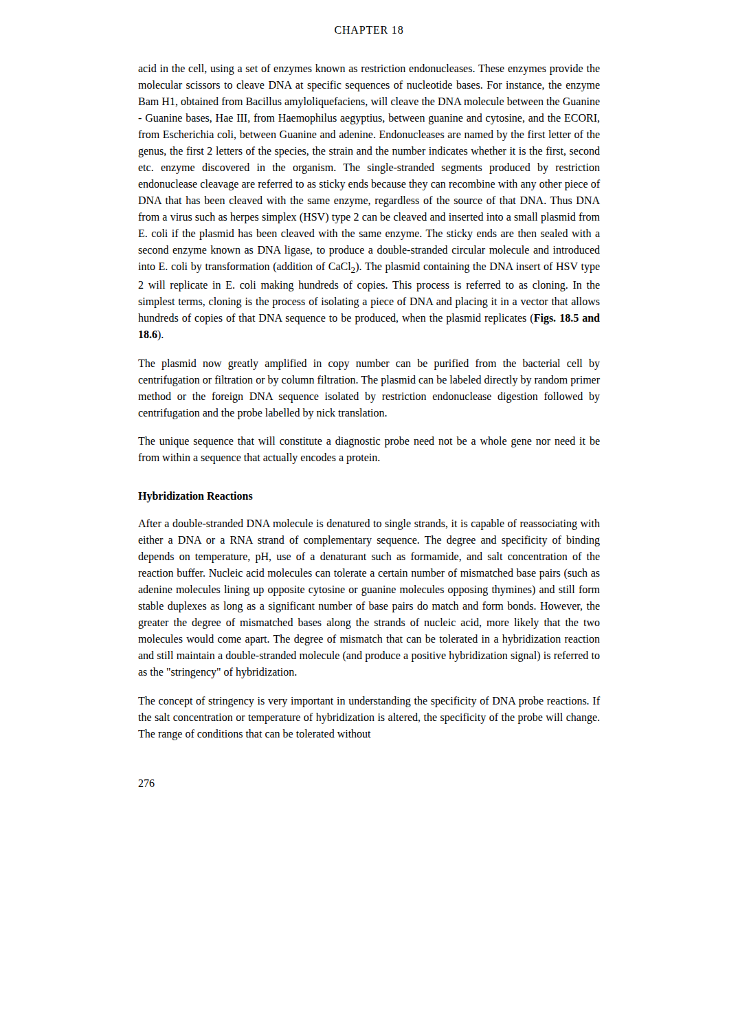CHAPTER 18
acid in the cell, using a set of enzymes known as restriction endonucleases. These enzymes provide the molecular scissors to cleave DNA at specific sequences of nucleotide bases. For instance, the enzyme Bam H1, obtained from Bacillus amyloliquefaciens, will cleave the DNA molecule between the Guanine - Guanine bases, Hae III, from Haemophilus aegyptius, between guanine and cytosine, and the ECORI, from Escherichia coli, between Guanine and adenine. Endonucleases are named by the first letter of the genus, the first 2 letters of the species, the strain and the number indicates whether it is the first, second etc. enzyme discovered in the organism. The single-stranded segments produced by restriction endonuclease cleavage are referred to as sticky ends because they can recombine with any other piece of DNA that has been cleaved with the same enzyme, regardless of the source of that DNA. Thus DNA from a virus such as herpes simplex (HSV) type 2 can be cleaved and inserted into a small plasmid from E. coli if the plasmid has been cleaved with the same enzyme. The sticky ends are then sealed with a second enzyme known as DNA ligase, to produce a double-stranded circular molecule and introduced into E. coli by transformation (addition of CaCl2). The plasmid containing the DNA insert of HSV type 2 will replicate in E. coli making hundreds of copies. This process is referred to as cloning. In the simplest terms, cloning is the process of isolating a piece of DNA and placing it in a vector that allows hundreds of copies of that DNA sequence to be produced, when the plasmid replicates (Figs. 18.5 and 18.6).
The plasmid now greatly amplified in copy number can be purified from the bacterial cell by centrifugation or filtration or by column filtration. The plasmid can be labeled directly by random primer method or the foreign DNA sequence isolated by restriction endonuclease digestion followed by centrifugation and the probe labelled by nick translation.
The unique sequence that will constitute a diagnostic probe need not be a whole gene nor need it be from within a sequence that actually encodes a protein.
Hybridization Reactions
After a double-stranded DNA molecule is denatured to single strands, it is capable of reassociating with either a DNA or a RNA strand of complementary sequence. The degree and specificity of binding depends on temperature, pH, use of a denaturant such as formamide, and salt concentration of the reaction buffer. Nucleic acid molecules can tolerate a certain number of mismatched base pairs (such as adenine molecules lining up opposite cytosine or guanine molecules opposing thymines) and still form stable duplexes as long as a significant number of base pairs do match and form bonds. However, the greater the degree of mismatched bases along the strands of nucleic acid, more likely that the two molecules would come apart. The degree of mismatch that can be tolerated in a hybridization reaction and still maintain a double-stranded molecule (and produce a positive hybridization signal) is referred to as the "stringency" of hybridization.
The concept of stringency is very important in understanding the specificity of DNA probe reactions. If the salt concentration or temperature of hybridization is altered, the specificity of the probe will change. The range of conditions that can be tolerated without
276